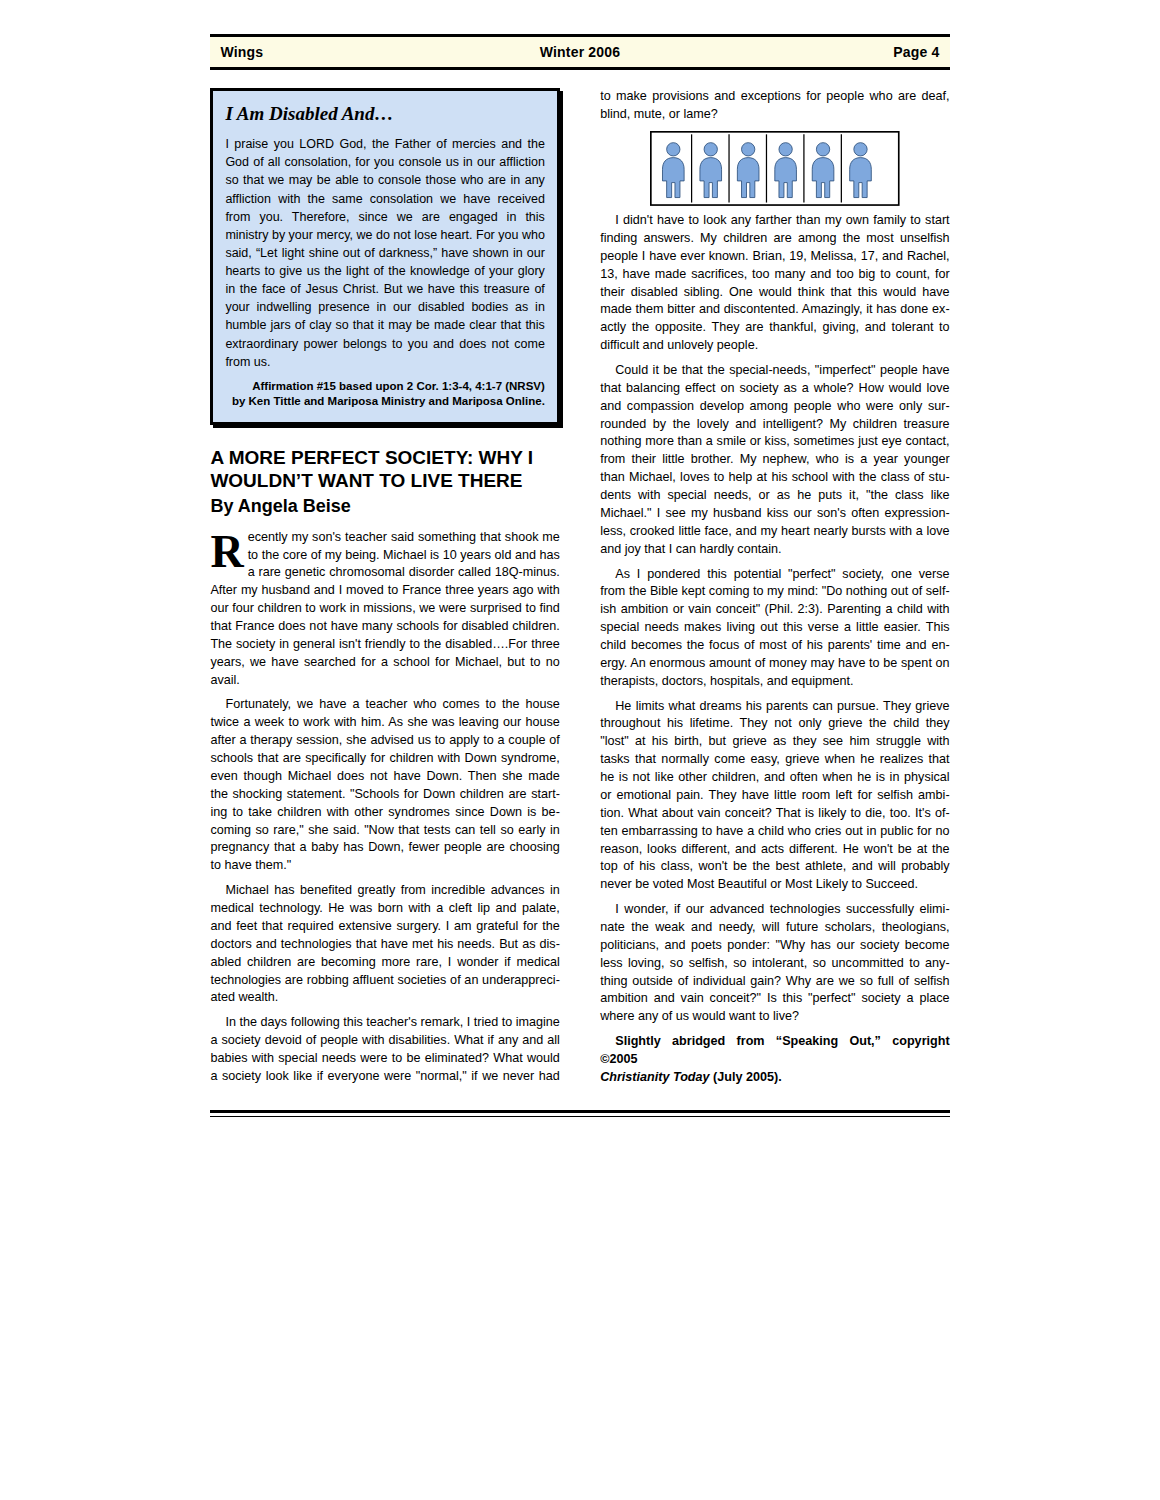Wings
Winter 2006
Page 4
I Am Disabled And…
I praise you LORD God, the Father of mercies and the God of all consolation, for you console us in our affliction so that we may be able to console those who are in any affliction with the same consolation we have received from you. Therefore, since we are engaged in this ministry by your mercy, we do not lose heart. For you who said, “Let light shine out of darkness,” have shown in our hearts to give us the light of the knowledge of your glory in the face of Jesus Christ. But we have this treasure of your indwelling presence in our disabled bodies as in humble jars of clay so that it may be made clear that this extraordinary power belongs to you and does not come from us.
Affirmation #15 based upon 2 Cor. 1:3-4, 4:1-7 (NRSV)
by Ken Tittle and Mariposa Ministry and Mariposa Online.
A More Perfect Society: Why I Wouldn’t Want to Live There
By Angela Beise
Recently my son's teacher said something that shook me to the core of my being. Michael is 10 years old and has a rare genetic chromosomal disorder called 18Q-minus. After my husband and I moved to France three years ago with our four children to work in missions, we were surprised to find that France does not have many schools for disabled children. The society in general isn't friendly to the disabled….For three years, we have searched for a school for Michael, but to no avail.
Fortunately, we have a teacher who comes to the house twice a week to work with him. As she was leaving our house after a therapy session, she advised us to apply to a couple of schools that are specifically for children with Down syndrome, even though Michael does not have Down. Then she made the shocking statement. "Schools for Down children are starting to take children with other syndromes since Down is becoming so rare," she said. "Now that tests can tell so early in pregnancy that a baby has Down, fewer people are choosing to have them."
Michael has benefited greatly from incredible advances in medical technology. He was born with a cleft lip and palate, and feet that required extensive surgery. I am grateful for the doctors and technologies that have met his needs. But as disabled children are becoming more rare, I wonder if medical technologies are robbing affluent societies of an underappreciated wealth.
In the days following this teacher's remark, I tried to imagine a society devoid of people with disabilities. What if any and all babies with special needs were to be eliminated? What would a society look like if everyone were "normal," if we never had to make provisions and exceptions for people who are deaf, blind, mute, or lame?
I didn't have to look any farther than my own family to start finding answers. My children are among the most unselfish people I have ever known. Brian, 19, Melissa, 17, and Rachel, 13, have made sacrifices, too many and too big to count, for their disabled sibling. One would think that this would have made them bitter and discontented. Amazingly, it has done exactly the opposite. They are thankful, giving, and tolerant to difficult and unlovely people.
Could it be that the special-needs, "imperfect" people have that balancing effect on society as a whole? How would love and compassion develop among people who were only surrounded by the lovely and intelligent? My children treasure nothing more than a smile or kiss, sometimes just eye contact, from their little brother. My nephew, who is a year younger than Michael, loves to help at his school with the class of students with special needs, or as he puts it, "the class like Michael." I see my husband kiss our son's often expressionless, crooked little face, and my heart nearly bursts with a love and joy that I can hardly contain.
As I pondered this potential "perfect" society, one verse from the Bible kept coming to my mind: "Do nothing out of selfish ambition or vain conceit" (Phil. 2:3). Parenting a child with special needs makes living out this verse a little easier. This child becomes the focus of most of his parents' time and energy. An enormous amount of money may have to be spent on therapists, doctors, hospitals, and equipment.
He limits what dreams his parents can pursue. They grieve throughout his lifetime. They not only grieve the child they "lost" at his birth, but grieve as they see him struggle with tasks that normally come easy, grieve when he realizes that he is not like other children, and often when he is in physical or emotional pain. They have little room left for selfish ambition. What about vain conceit? That is likely to die, too. It's often embarrassing to have a child who cries out in public for no reason, looks different, and acts different. He won't be at the top of his class, won't be the best athlete, and will probably never be voted Most Beautiful or Most Likely to Succeed.
I wonder, if our advanced technologies successfully eliminate the weak and needy, will future scholars, theologians, politicians, and poets ponder: "Why has our society become less loving, so selfish, so intolerant, so uncommitted to anything outside of individual gain? Why are we so full of selfish ambition and vain conceit?" Is this "perfect" society a place where any of us would want to live?
Slightly abridged from “Speaking Out,” copyright ©2005
Christianity Today (July 2005).